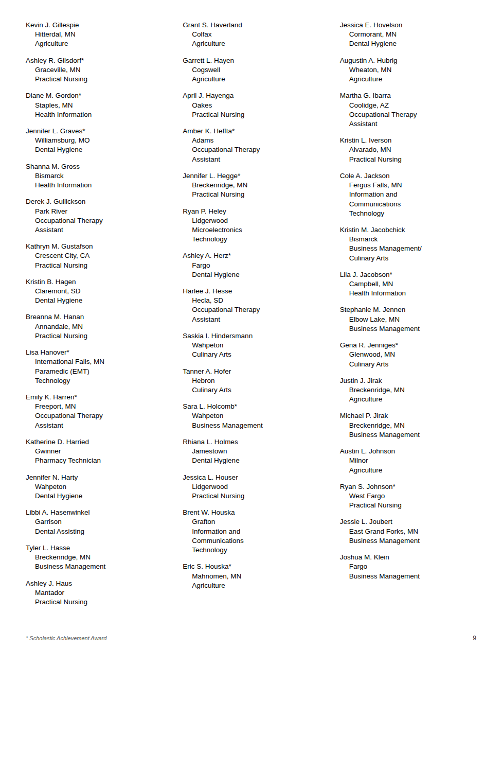Kevin J. Gillespie Hitterdal, MN Agriculture
Ashley R. Gilsdorf* Graceville, MN Practical Nursing
Diane M. Gordon* Staples, MN Health Information
Jennifer L. Graves* Williamsburg, MO Dental Hygiene
Shanna M. Gross Bismarck Health Information
Derek J. Gullickson Park River Occupational Therapy Assistant
Kathryn M. Gustafson Crescent City, CA Practical Nursing
Kristin B. Hagen Claremont, SD Dental Hygiene
Breanna M. Hanan Annandale, MN Practical Nursing
Lisa Hanover* International Falls, MN Paramedic (EMT) Technology
Emily K. Harren* Freeport, MN Occupational Therapy Assistant
Katherine D. Harried Gwinner Pharmacy Technician
Jennifer N. Harty Wahpeton Dental Hygiene
Libbi A. Hasenwinkel Garrison Dental Assisting
Tyler L. Hasse Breckenridge, MN Business Management
Ashley J. Haus Mantador Practical Nursing
Grant S. Haverland Colfax Agriculture
Garrett L. Hayen Cogswell Agriculture
April J. Hayenga Oakes Practical Nursing
Amber K. Heffta* Adams Occupational Therapy Assistant
Jennifer L. Hegge* Breckenridge, MN Practical Nursing
Ryan P. Heley Lidgerwood Microelectronics Technology
Ashley A. Herz* Fargo Dental Hygiene
Harlee J. Hesse Hecla, SD Occupational Therapy Assistant
Saskia I. Hindersmann Wahpeton Culinary Arts
Tanner A. Hofer Hebron Culinary Arts
Sara L. Holcomb* Wahpeton Business Management
Rhiana L. Holmes Jamestown Dental Hygiene
Jessica L. Houser Lidgerwood Practical Nursing
Brent W. Houska Grafton Information and Communications Technology
Eric S. Houska* Mahnomen, MN Agriculture
Jessica E. Hovelson Cormorant, MN Dental Hygiene
Augustin A. Hubrig Wheaton, MN Agriculture
Martha G. Ibarra Coolidge, AZ Occupational Therapy Assistant
Kristin L. Iverson Alvarado, MN Practical Nursing
Cole A. Jackson Fergus Falls, MN Information and Communications Technology
Kristin M. Jacobchick Bismarck Business Management/ Culinary Arts
Lila J. Jacobson* Campbell, MN Health Information
Stephanie M. Jennen Elbow Lake, MN Business Management
Gena R. Jenniges* Glenwood, MN Culinary Arts
Justin J. Jirak Breckenridge, MN Agriculture
Michael P. Jirak Breckenridge, MN Business Management
Austin L. Johnson Milnor Agriculture
Ryan S. Johnson* West Fargo Practical Nursing
Jessie L. Joubert East Grand Forks, MN Business Management
Joshua M. Klein Fargo Business Management
* Scholastic Achievement Award 9